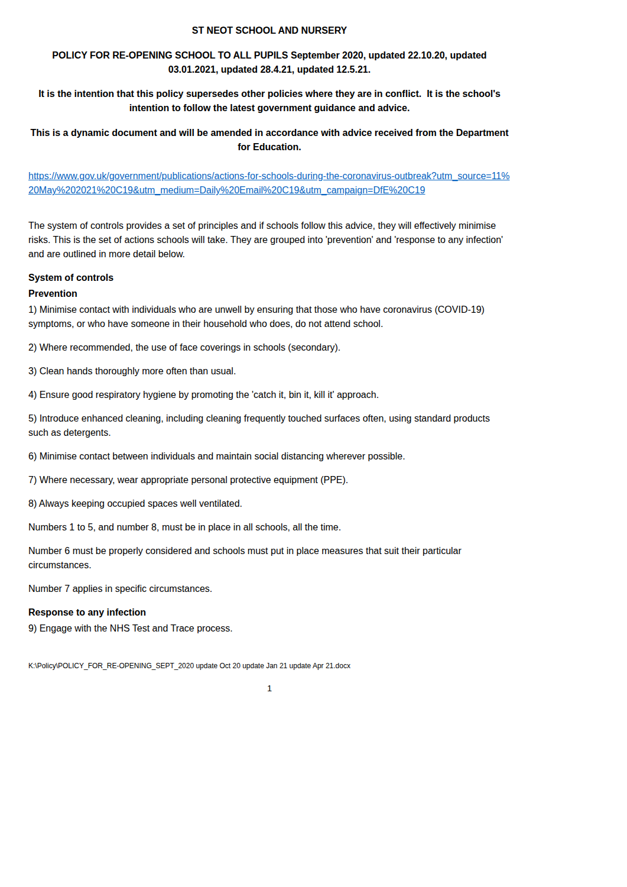ST NEOT SCHOOL AND NURSERY
POLICY FOR RE-OPENING SCHOOL TO ALL PUPILS September 2020, updated 22.10.20, updated 03.01.2021, updated 28.4.21, updated 12.5.21.
It is the intention that this policy supersedes other policies where they are in conflict. It is the school's intention to follow the latest government guidance and advice.
This is a dynamic document and will be amended in accordance with advice received from the Department for Education.
https://www.gov.uk/government/publications/actions-for-schools-during-the-coronavirus-outbreak?utm_source=11%20May%202021%20C19&utm_medium=Daily%20Email%20C19&utm_campaign=DfE%20C19
The system of controls provides a set of principles and if schools follow this advice, they will effectively minimise risks. This is the set of actions schools will take. They are grouped into 'prevention' and 'response to any infection' and are outlined in more detail below.
System of controls
Prevention
1) Minimise contact with individuals who are unwell by ensuring that those who have coronavirus (COVID-19) symptoms, or who have someone in their household who does, do not attend school.
2) Where recommended, the use of face coverings in schools (secondary).
3) Clean hands thoroughly more often than usual.
4) Ensure good respiratory hygiene by promoting the 'catch it, bin it, kill it' approach.
5) Introduce enhanced cleaning, including cleaning frequently touched surfaces often, using standard products such as detergents.
6) Minimise contact between individuals and maintain social distancing wherever possible.
7) Where necessary, wear appropriate personal protective equipment (PPE).
8) Always keeping occupied spaces well ventilated.
Numbers 1 to 5, and number 8, must be in place in all schools, all the time.
Number 6 must be properly considered and schools must put in place measures that suit their particular circumstances.
Number 7 applies in specific circumstances.
Response to any infection
9) Engage with the NHS Test and Trace process.
K:\Policy\POLICY_FOR_RE-OPENING_SEPT_2020 update Oct 20 update Jan 21 update Apr 21.docx
1